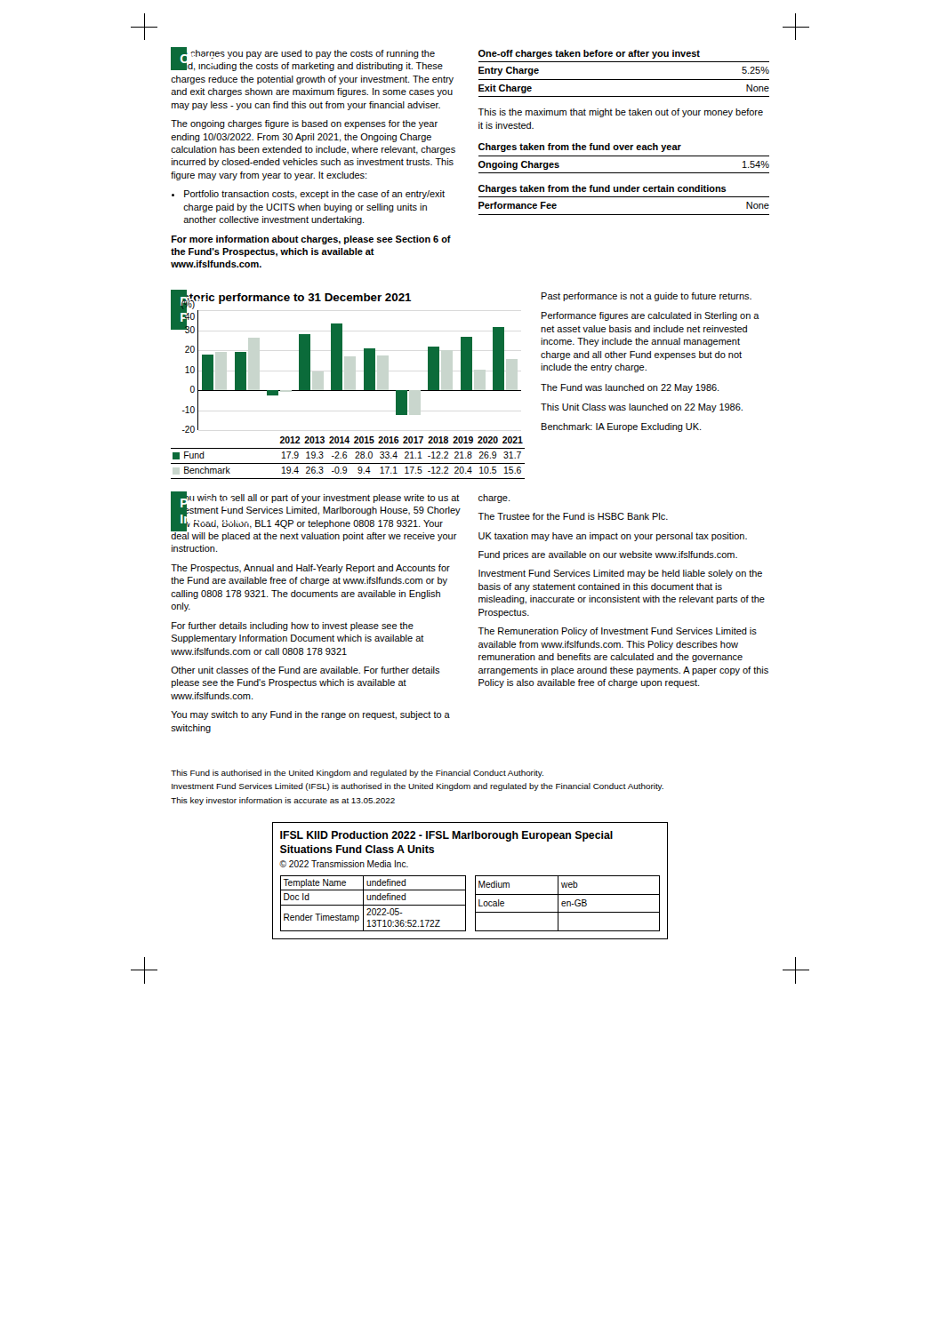Charges
The charges you pay are used to pay the costs of running the Fund, including the costs of marketing and distributing it. These charges reduce the potential growth of your investment. The entry and exit charges shown are maximum figures. In some cases you may pay less - you can find this out from your financial adviser.
The ongoing charges figure is based on expenses for the year ending 10/03/2022. From 30 April 2021, the Ongoing Charge calculation has been extended to include, where relevant, charges incurred by closed-ended vehicles such as investment trusts. This figure may vary from year to year. It excludes:
Portfolio transaction costs, except in the case of an entry/exit charge paid by the UCITS when buying or selling units in another collective investment undertaking.
For more information about charges, please see Section 6 of the Fund's Prospectus, which is available at www.ifslfunds.com.
One-off charges taken before or after you invest
Entry Charge 5.25%
Exit Charge None
This is the maximum that might be taken out of your money before it is invested.
Charges taken from the fund over each year
Ongoing Charges 1.54%
Charges taken from the fund under certain conditions
Performance Fee None
Past Performance
Historic performance to 31 December 2021
(%) 40
30
20
10
0
-10
-20
| | 2012 | 2013 | 2014 | 2015 | 2016 | 2017 | 2018 | 2019 | 2020 | 2021 |
| --- | --- | --- | --- | --- | --- | --- | --- | --- | --- | --- |
| Fund | 17.9 | 19.3 | -2.6 | 28.0 | 33.4 | 21.1 | -12.2 | 21.8 | 26.9 | 31.7 |
| Benchmark | 19.4 | 26.3 | -0.9 | 9.4 | 17.1 | 17.5 | -12.2 | 20.4 | 10.5 | 15.6 |
Past performance is not a guide to future returns.
Performance figures are calculated in Sterling on a net asset value basis and include net reinvested income. They include the annual management charge and all other Fund expenses but do not include the entry charge.
The Fund was launched on 22 May 1986.
This Unit Class was launched on 22 May 1986.
Benchmark: IA Europe Excluding UK.
Practical Information
If you wish to sell all or part of your investment please write to us at Investment Fund Services Limited, Marlborough House, 59 Chorley New Road, Bolton, BL1 4QP or telephone 0808 178 9321. Your deal will be placed at the next valuation point after we receive your instruction.
The Prospectus, Annual and Half-Yearly Report and Accounts for the Fund are available free of charge at www.ifslfunds.com or by calling 0808 178 9321. The documents are available in English only.
For further details including how to invest please see the Supplementary Information Document which is available at www.ifslfunds.com or call 0808 178 9321
Other unit classes of the Fund are available. For further details please see the Fund's Prospectus which is available at www.ifslfunds.com.
You may switch to any Fund in the range on request, subject to a switching
charge.
The Trustee for the Fund is HSBC Bank Plc.
UK taxation may have an impact on your personal tax position.
Fund prices are available on our website www.ifslfunds.com.
Investment Fund Services Limited may be held liable solely on the basis of any statement contained in this document that is misleading, inaccurate or inconsistent with the relevant parts of the Prospectus.
The Remuneration Policy of Investment Fund Services Limited is available from www.ifslfunds.com. This Policy describes how remuneration and benefits are calculated and the governance arrangements in place around these payments. A paper copy of this Policy is also available free of charge upon request.
This Fund is authorised in the United Kingdom and regulated by the Financial Conduct Authority.
Investment Fund Services Limited (IFSL) is authorised in the United Kingdom and regulated by the Financial Conduct Authority.
This key investor information is accurate as at 13.05.2022
IFSL KIID Production 2022 - IFSL Marlborough European Special Situations Fund Class A Units
© 2022 Transmission Media Inc.
| Template Name | undefined |
| Doc Id | undefined |
| Render Timestamp | 2022-05-13T10:36:52.172Z |
| Medium | web |
| Locale | en-GB |